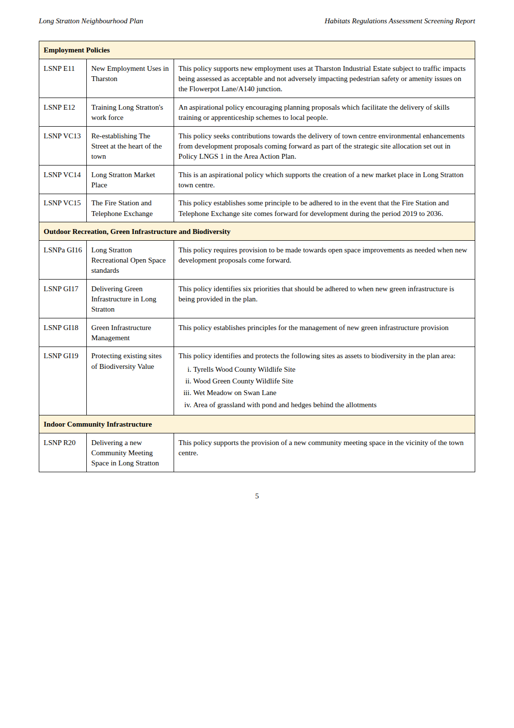Long Stratton Neighbourhood Plan Habitats Regulations Assessment Screening Report
| Employment Policies |
| LSNP E11 | New Employment Uses in Tharston | This policy supports new employment uses at Tharston Industrial Estate subject to traffic impacts being assessed as acceptable and not adversely impacting pedestrian safety or amenity issues on the Flowerpot Lane/A140 junction. |
| LSNP E12 | Training Long Stratton's work force | An aspirational policy encouraging planning proposals which facilitate the delivery of skills training or apprenticeship schemes to local people. |
| LSNP VC13 | Re-establishing The Street at the heart of the town | This policy seeks contributions towards the delivery of town centre environmental enhancements from development proposals coming forward as part of the strategic site allocation set out in Policy LNGS 1 in the Area Action Plan. |
| LSNP VC14 | Long Stratton Market Place | This is an aspirational policy which supports the creation of a new market place in Long Stratton town centre. |
| LSNP VC15 | The Fire Station and Telephone Exchange | This policy establishes some principle to be adhered to in the event that the Fire Station and Telephone Exchange site comes forward for development during the period 2019 to 2036. |
| Outdoor Recreation, Green Infrastructure and Biodiversity |
| LSNPa GI16 | Long Stratton Recreational Open Space standards | This policy requires provision to be made towards open space improvements as needed when new development proposals come forward. |
| LSNP GI17 | Delivering Green Infrastructure in Long Stratton | This policy identifies six priorities that should be adhered to when new green infrastructure is being provided in the plan. |
| LSNP GI18 | Green Infrastructure Management | This policy establishes principles for the management of new green infrastructure provision |
| LSNP GI19 | Protecting existing sites of Biodiversity Value | This policy identifies and protects the following sites as assets to biodiversity in the plan area: Tyrells Wood County Wildlife Site Wood Green County Wildlife Site Wet Meadow on Swan Lane Area of grassland with pond and hedges behind the allotments |
| Indoor Community Infrastructure |
| LSNP R20 | Delivering a new Community Meeting Space in Long Stratton | This policy supports the provision of a new community meeting space in the vicinity of the town centre. |
5